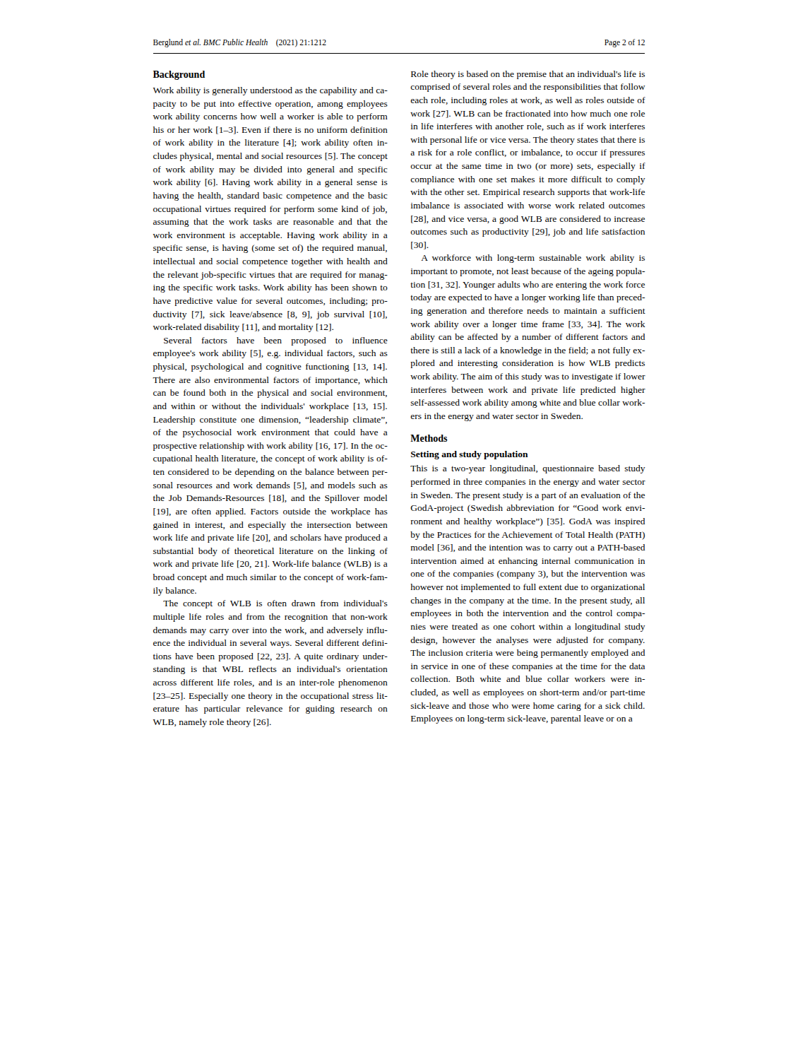Berglund et al. BMC Public Health (2021) 21:1212
Page 2 of 12
Background
Work ability is generally understood as the capability and capacity to be put into effective operation, among employees work ability concerns how well a worker is able to perform his or her work [1–3]. Even if there is no uniform definition of work ability in the literature [4]; work ability often includes physical, mental and social resources [5]. The concept of work ability may be divided into general and specific work ability [6]. Having work ability in a general sense is having the health, standard basic competence and the basic occupational virtues required for perform some kind of job, assuming that the work tasks are reasonable and that the work environment is acceptable. Having work ability in a specific sense, is having (some set of) the required manual, intellectual and social competence together with health and the relevant job-specific virtues that are required for managing the specific work tasks. Work ability has been shown to have predictive value for several outcomes, including; productivity [7], sick leave/absence [8, 9], job survival [10], work-related disability [11], and mortality [12].
Several factors have been proposed to influence employee's work ability [5], e.g. individual factors, such as physical, psychological and cognitive functioning [13, 14]. There are also environmental factors of importance, which can be found both in the physical and social environment, and within or without the individuals' workplace [13, 15]. Leadership constitute one dimension, “leadership climate”, of the psychosocial work environment that could have a prospective relationship with work ability [16, 17]. In the occupational health literature, the concept of work ability is often considered to be depending on the balance between personal resources and work demands [5], and models such as the Job Demands-Resources [18], and the Spillover model [19], are often applied. Factors outside the workplace has gained in interest, and especially the intersection between work life and private life [20], and scholars have produced a substantial body of theoretical literature on the linking of work and private life [20, 21]. Work-life balance (WLB) is a broad concept and much similar to the concept of work-family balance.
The concept of WLB is often drawn from individual's multiple life roles and from the recognition that non-work demands may carry over into the work, and adversely influence the individual in several ways. Several different definitions have been proposed [22, 23]. A quite ordinary understanding is that WBL reflects an individual's orientation across different life roles, and is an inter-role phenomenon [23–25]. Especially one theory in the occupational stress literature has particular relevance for guiding research on WLB, namely role theory [26].
Role theory is based on the premise that an individual's life is comprised of several roles and the responsibilities that follow each role, including roles at work, as well as roles outside of work [27]. WLB can be fractionated into how much one role in life interferes with another role, such as if work interferes with personal life or vice versa. The theory states that there is a risk for a role conflict, or imbalance, to occur if pressures occur at the same time in two (or more) sets, especially if compliance with one set makes it more difficult to comply with the other set. Empirical research supports that work-life imbalance is associated with worse work related outcomes [28], and vice versa, a good WLB are considered to increase outcomes such as productivity [29], job and life satisfaction [30].
A workforce with long-term sustainable work ability is important to promote, not least because of the ageing population [31, 32]. Younger adults who are entering the work force today are expected to have a longer working life than preceding generation and therefore needs to maintain a sufficient work ability over a longer time frame [33, 34]. The work ability can be affected by a number of different factors and there is still a lack of a knowledge in the field; a not fully explored and interesting consideration is how WLB predicts work ability. The aim of this study was to investigate if lower interferes between work and private life predicted higher self-assessed work ability among white and blue collar workers in the energy and water sector in Sweden.
Methods
Setting and study population
This is a two-year longitudinal, questionnaire based study performed in three companies in the energy and water sector in Sweden. The present study is a part of an evaluation of the GodA-project (Swedish abbreviation for “Good work environment and healthy workplace”) [35]. GodA was inspired by the Practices for the Achievement of Total Health (PATH) model [36], and the intention was to carry out a PATH-based intervention aimed at enhancing internal communication in one of the companies (company 3), but the intervention was however not implemented to full extent due to organizational changes in the company at the time. In the present study, all employees in both the intervention and the control companies were treated as one cohort within a longitudinal study design, however the analyses were adjusted for company. The inclusion criteria were being permanently employed and in service in one of these companies at the time for the data collection. Both white and blue collar workers were included, as well as employees on short-term and/or part-time sick-leave and those who were home caring for a sick child. Employees on long-term sick-leave, parental leave or on a